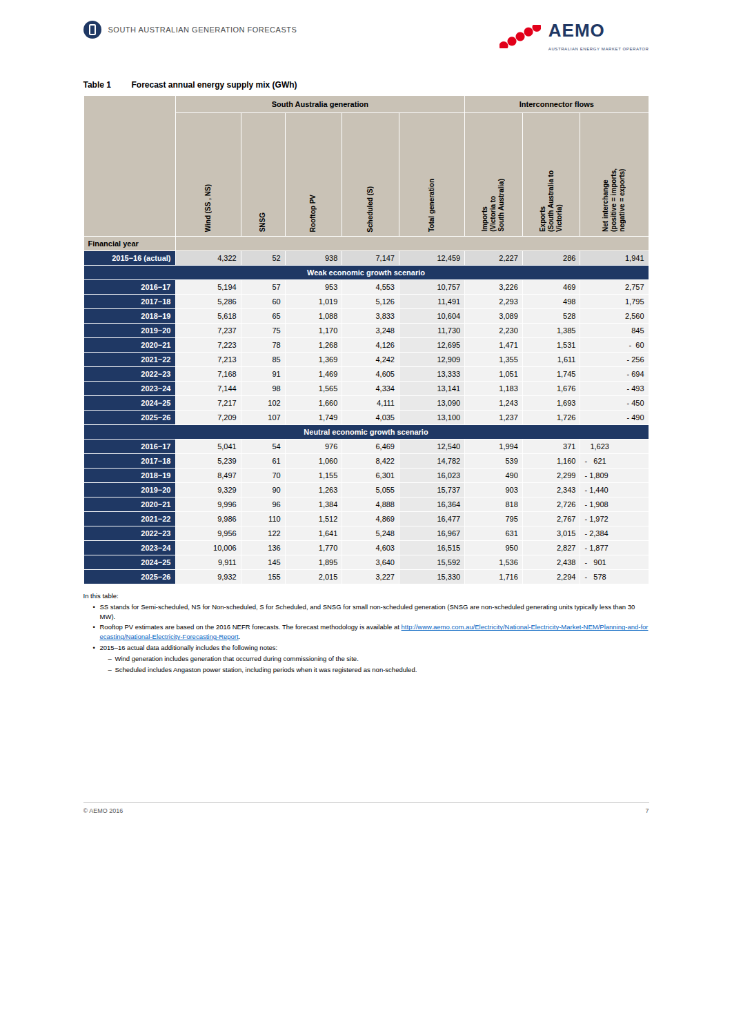South Australian Generation Forecasts
AEMO
Australian Energy Market Operator
Table 1 Forecast annual energy supply mix (GWh)
| | South Australia generation | Interconnector flows |
| --- | --- | --- |
| Wind (SS , NS) | SNSG | Rooftop PV | Scheduled (S) | Total generation | Imports (Victoria to South Australia) | Exports (South Australia to Victoria) | Net interchange (positive = imports, negative = exports) |
| Financial year | |
| 2015−16 (actual) | 4,322 | 52 | 938 | 7,147 | 12,459 | 2,227 | 286 | 1,941 |
| Weak economic growth scenario |
| 2016−17 | 5,194 | 57 | 953 | 4,553 | 10,757 | 3,226 | 469 | 2,757 |
| 2017−18 | 5,286 | 60 | 1,019 | 5,126 | 11,491 | 2,293 | 498 | 1,795 |
| 2018−19 | 5,618 | 65 | 1,088 | 3,833 | 10,604 | 3,089 | 528 | 2,560 |
| 2019−20 | 7,237 | 75 | 1,170 | 3,248 | 11,730 | 2,230 | 1,385 | 845 |
| 2020−21 | 7,223 | 78 | 1,268 | 4,126 | 12,695 | 1,471 | 1,531 | - 60 |
| 2021−22 | 7,213 | 85 | 1,369 | 4,242 | 12,909 | 1,355 | 1,611 | - 256 |
| 2022−23 | 7,168 | 91 | 1,469 | 4,605 | 13,333 | 1,051 | 1,745 | - 694 |
| 2023−24 | 7,144 | 98 | 1,565 | 4,334 | 13,141 | 1,183 | 1,676 | - 493 |
| 2024−25 | 7,217 | 102 | 1,660 | 4,111 | 13,090 | 1,243 | 1,693 | - 450 |
| 2025−26 | 7,209 | 107 | 1,749 | 4,035 | 13,100 | 1,237 | 1,726 | - 490 |
| Neutral economic growth scenario |
| 2016−17 | 5,041 | 54 | 976 | 6,469 | 12,540 | 1,994 | 371 | 1,623 |
| 2017−18 | 5,239 | 61 | 1,060 | 8,422 | 14,782 | 539 | 1,160 | - 621 |
| 2018−19 | 8,497 | 70 | 1,155 | 6,301 | 16,023 | 490 | 2,299 | - 1,809 |
| 2019−20 | 9,329 | 90 | 1,263 | 5,055 | 15,737 | 903 | 2,343 | - 1,440 |
| 2020−21 | 9,996 | 96 | 1,384 | 4,888 | 16,364 | 818 | 2,726 | - 1,908 |
| 2021−22 | 9,986 | 110 | 1,512 | 4,869 | 16,477 | 795 | 2,767 | - 1,972 |
| 2022−23 | 9,956 | 122 | 1,641 | 5,248 | 16,967 | 631 | 3,015 | - 2,384 |
| 2023−24 | 10,006 | 136 | 1,770 | 4,603 | 16,515 | 950 | 2,827 | - 1,877 |
| 2024−25 | 9,911 | 145 | 1,895 | 3,640 | 15,592 | 1,536 | 2,438 | - 901 |
| 2025−26 | 9,932 | 155 | 2,015 | 3,227 | 15,330 | 1,716 | 2,294 | - 578 |
In this table:
SS stands for Semi-scheduled, NS for Non-scheduled, S for Scheduled, and SNSG for small non-scheduled generation (SNSG are non-scheduled generating units typically less than 30 MW).
Rooftop PV estimates are based on the 2016 NEFR forecasts. The forecast methodology is available at http://www.aemo.com.au/Electricity/National-Electricity-Market-NEM/Planning-and-forecasting/National-Electricity-Forecasting-Report.
2015–16 actual data additionally includes the following notes:
Wind generation includes generation that occurred during commissioning of the site.
Scheduled includes Angaston power station, including periods when it was registered as non-scheduled.
© AEMO 2016 7